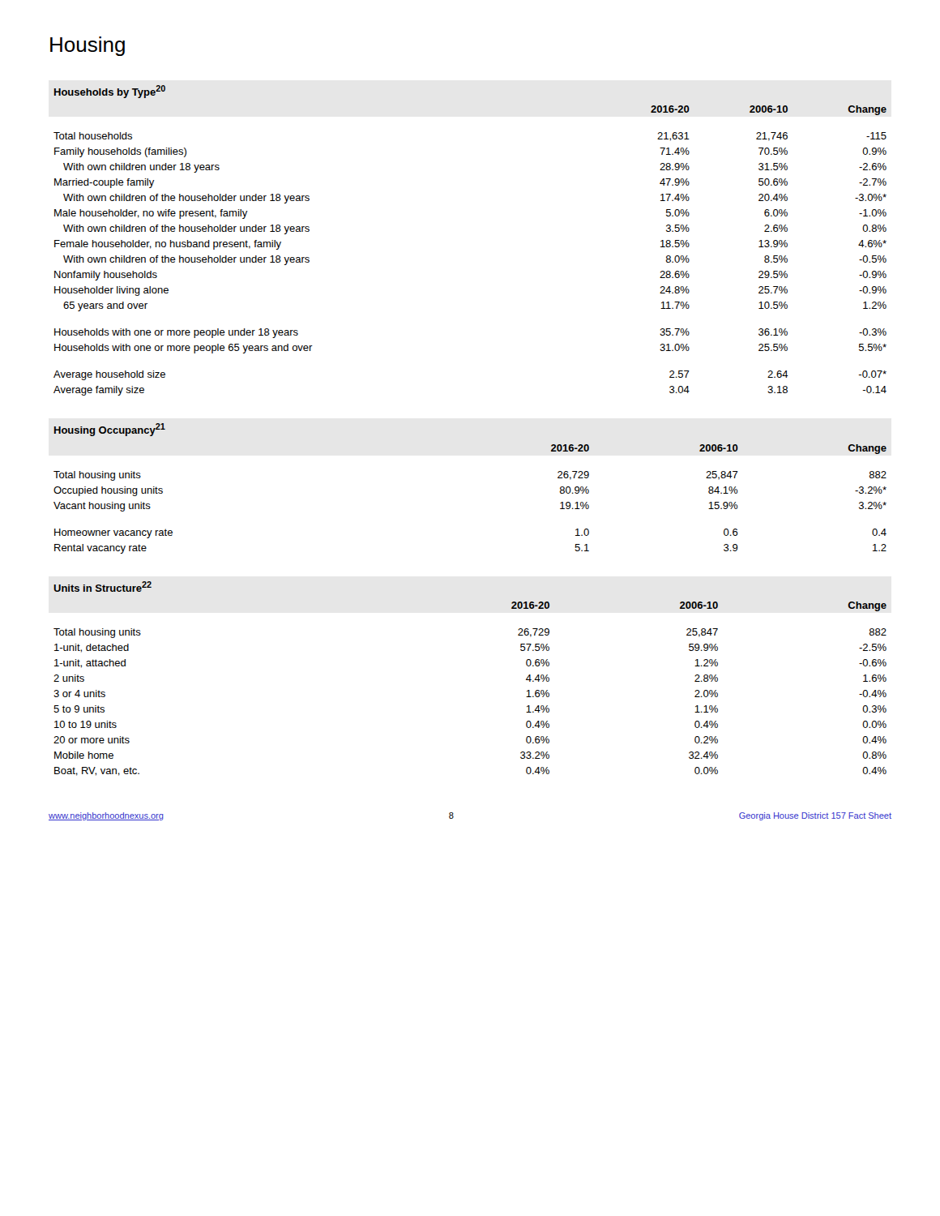Housing
Households by Type 20
| | 2016-20 | 2006-10 | Change |
| --- | --- | --- | --- |
| Total households | 21,631 | 21,746 | -115 |
| Family households (families) | 71.4% | 70.5% | 0.9% |
| With own children under 18 years | 28.9% | 31.5% | -2.6% |
| Married-couple family | 47.9% | 50.6% | -2.7% |
| With own children of the householder under 18 years | 17.4% | 20.4% | -3.0%* |
| Male householder, no wife present, family | 5.0% | 6.0% | -1.0% |
| With own children of the householder under 18 years | 3.5% | 2.6% | 0.8% |
| Female householder, no husband present, family | 18.5% | 13.9% | 4.6%* |
| With own children of the householder under 18 years | 8.0% | 8.5% | -0.5% |
| Nonfamily households | 28.6% | 29.5% | -0.9% |
| Householder living alone | 24.8% | 25.7% | -0.9% |
| 65 years and over | 11.7% | 10.5% | 1.2% |
| Households with one or more people under 18 years | 35.7% | 36.1% | -0.3% |
| Households with one or more people 65 years and over | 31.0% | 25.5% | 5.5%* |
| Average household size | 2.57 | 2.64 | -0.07* |
| Average family size | 3.04 | 3.18 | -0.14 |
Housing Occupancy 21
| | 2016-20 | 2006-10 | Change |
| --- | --- | --- | --- |
| Total housing units | 26,729 | 25,847 | 882 |
| Occupied housing units | 80.9% | 84.1% | -3.2%* |
| Vacant housing units | 19.1% | 15.9% | 3.2%* |
| Homeowner vacancy rate | 1.0 | 0.6 | 0.4 |
| Rental vacancy rate | 5.1 | 3.9 | 1.2 |
Units in Structure 22
| | 2016-20 | 2006-10 | Change |
| --- | --- | --- | --- |
| Total housing units | 26,729 | 25,847 | 882 |
| 1-unit, detached | 57.5% | 59.9% | -2.5% |
| 1-unit, attached | 0.6% | 1.2% | -0.6% |
| 2 units | 4.4% | 2.8% | 1.6% |
| 3 or 4 units | 1.6% | 2.0% | -0.4% |
| 5 to 9 units | 1.4% | 1.1% | 0.3% |
| 10 to 19 units | 0.4% | 0.4% | 0.0% |
| 20 or more units | 0.6% | 0.2% | 0.4% |
| Mobile home | 33.2% | 32.4% | 0.8% |
| Boat, RV, van, etc. | 0.4% | 0.0% | 0.4% |
www.neighborhoodnexus.org 8 Georgia House District 157 Fact Sheet